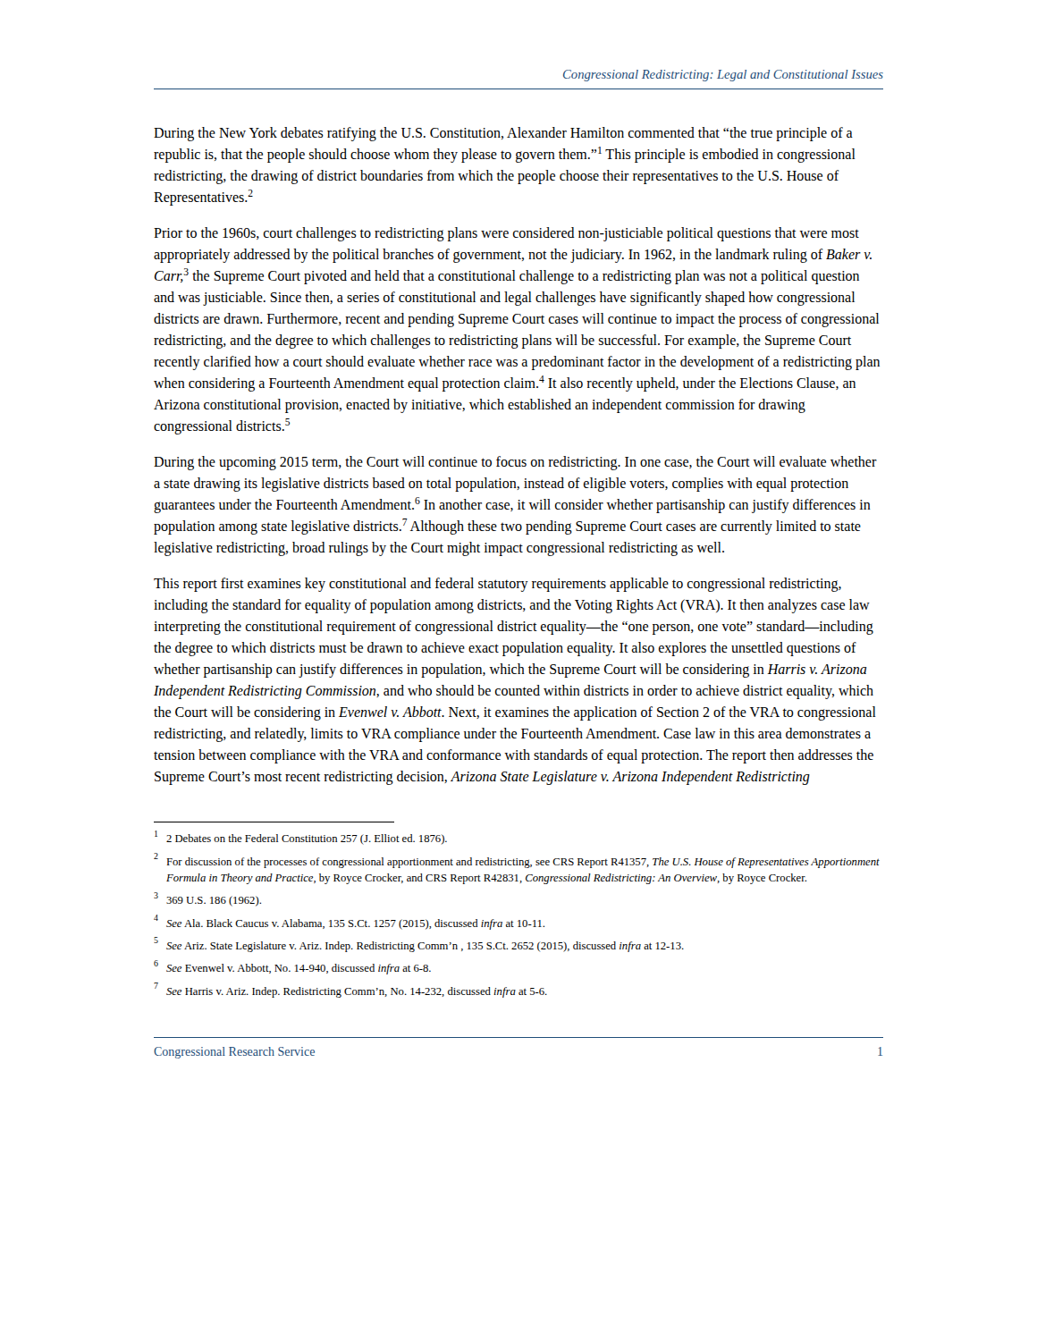Congressional Redistricting: Legal and Constitutional Issues
During the New York debates ratifying the U.S. Constitution, Alexander Hamilton commented that “the true principle of a republic is, that the people should choose whom they please to govern them.”1 This principle is embodied in congressional redistricting, the drawing of district boundaries from which the people choose their representatives to the U.S. House of Representatives.2
Prior to the 1960s, court challenges to redistricting plans were considered non-justiciable political questions that were most appropriately addressed by the political branches of government, not the judiciary. In 1962, in the landmark ruling of Baker v. Carr,3 the Supreme Court pivoted and held that a constitutional challenge to a redistricting plan was not a political question and was justiciable. Since then, a series of constitutional and legal challenges have significantly shaped how congressional districts are drawn. Furthermore, recent and pending Supreme Court cases will continue to impact the process of congressional redistricting, and the degree to which challenges to redistricting plans will be successful. For example, the Supreme Court recently clarified how a court should evaluate whether race was a predominant factor in the development of a redistricting plan when considering a Fourteenth Amendment equal protection claim.4 It also recently upheld, under the Elections Clause, an Arizona constitutional provision, enacted by initiative, which established an independent commission for drawing congressional districts.5
During the upcoming 2015 term, the Court will continue to focus on redistricting. In one case, the Court will evaluate whether a state drawing its legislative districts based on total population, instead of eligible voters, complies with equal protection guarantees under the Fourteenth Amendment.6 In another case, it will consider whether partisanship can justify differences in population among state legislative districts.7 Although these two pending Supreme Court cases are currently limited to state legislative redistricting, broad rulings by the Court might impact congressional redistricting as well.
This report first examines key constitutional and federal statutory requirements applicable to congressional redistricting, including the standard for equality of population among districts, and the Voting Rights Act (VRA). It then analyzes case law interpreting the constitutional requirement of congressional district equality—the “one person, one vote” standard—including the degree to which districts must be drawn to achieve exact population equality. It also explores the unsettled questions of whether partisanship can justify differences in population, which the Supreme Court will be considering in Harris v. Arizona Independent Redistricting Commission, and who should be counted within districts in order to achieve district equality, which the Court will be considering in Evenwel v. Abbott. Next, it examines the application of Section 2 of the VRA to congressional redistricting, and relatedly, limits to VRA compliance under the Fourteenth Amendment. Case law in this area demonstrates a tension between compliance with the VRA and conformance with standards of equal protection. The report then addresses the Supreme Court’s most recent redistricting decision, Arizona State Legislature v. Arizona Independent Redistricting
2 Debates on the Federal Constitution 257 (J. Elliot ed. 1876).
For discussion of the processes of congressional apportionment and redistricting, see CRS Report R41357, The U.S. House of Representatives Apportionment Formula in Theory and Practice, by Royce Crocker, and CRS Report R42831, Congressional Redistricting: An Overview, by Royce Crocker.
369 U.S. 186 (1962).
See Ala. Black Caucus v. Alabama, 135 S.Ct. 1257 (2015), discussed infra at 10-11.
See Ariz. State Legislature v. Ariz. Indep. Redistricting Comm’n , 135 S.Ct. 2652 (2015), discussed infra at 12-13.
See Evenwel v. Abbott, No. 14-940, discussed infra at 6-8.
See Harris v. Ariz. Indep. Redistricting Comm’n, No. 14-232, discussed infra at 5-6.
Congressional Research Service 1